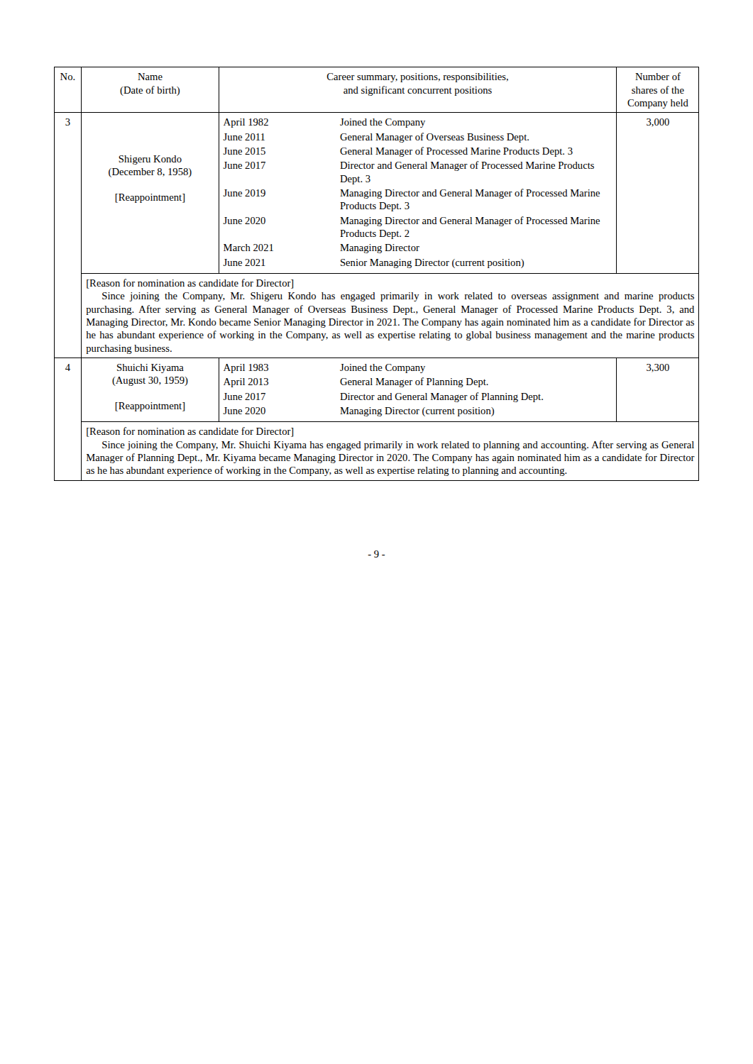| No. | Name (Date of birth) | Career summary, positions, responsibilities, and significant concurrent positions | Number of shares of the Company held |
| --- | --- | --- | --- |
| 3 | Shigeru Kondo (December 8, 1958) [Reappointment] | / April 1982 / Joined the Company / / June 2011 / General Manager of Overseas Business Dept. / / June 2015 / General Manager of Processed Marine Products Dept. 3 / / June 2017 / Director and General Manager of Processed Marine Products Dept. 3 / / June 2019 / Managing Director and General Manager of Processed Marine Products Dept. 3 / / June 2020 / Managing Director and General Manager of Processed Marine Products Dept. 2 / / March 2021 / Managing Director / / June 2021 / Senior Managing Director (current position) / | 3,000 |
| [Reason for nomination as candidate for Director] Since joining the Company, Mr. Shigeru Kondo has engaged primarily in work related to overseas assignment and marine products purchasing. After serving as General Manager of Overseas Business Dept., General Manager of Processed Marine Products Dept. 3, and Managing Director, Mr. Kondo became Senior Managing Director in 2021. The Company has again nominated him as a candidate for Director as he has abundant experience of working in the Company, as well as expertise relating to global business management and the marine products purchasing business. |
| 4 | Shuichi Kiyama (August 30, 1959) [Reappointment] | / April 1983 / Joined the Company / / April 2013 / General Manager of Planning Dept. / / June 2017 / Director and General Manager of Planning Dept. / / June 2020 / Managing Director (current position) / | 3,300 |
| [Reason for nomination as candidate for Director] Since joining the Company, Mr. Shuichi Kiyama has engaged primarily in work related to planning and accounting. After serving as General Manager of Planning Dept., Mr. Kiyama became Managing Director in 2020. The Company has again nominated him as a candidate for Director as he has abundant experience of working in the Company, as well as expertise relating to planning and accounting. |
- 9 -